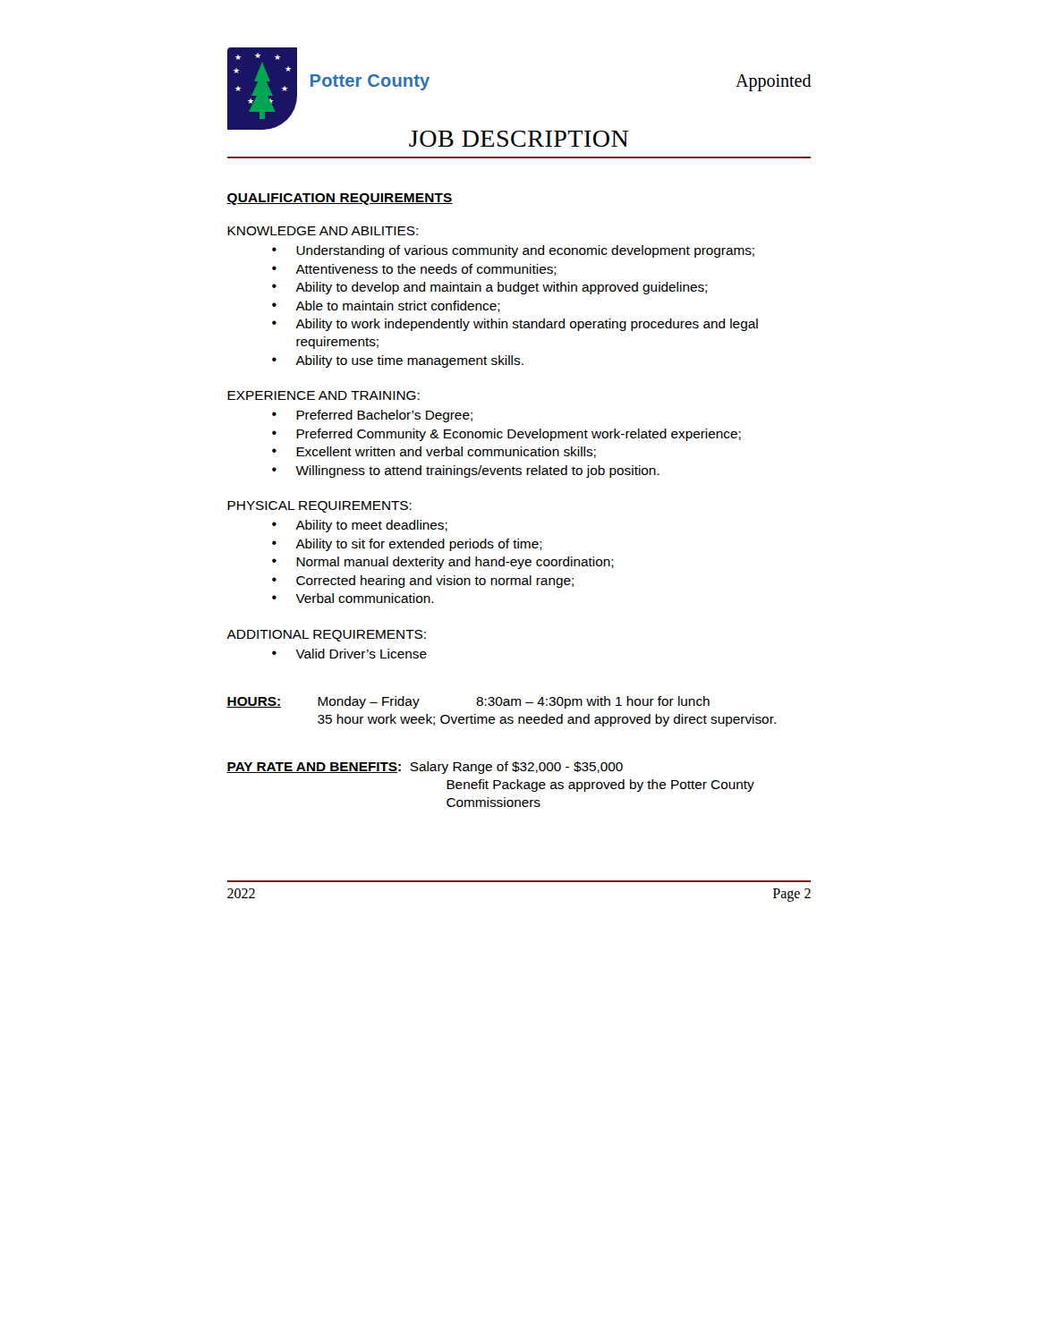★ ★ ★ ★ ★ ★ ★ ★ ★
Potter County
Appointed
JOB DESCRIPTION
QUALIFICATION REQUIREMENTS
KNOWLEDGE AND ABILITIES:
Understanding of various community and economic development programs;
Attentiveness to the needs of communities;
Ability to develop and maintain a budget within approved guidelines;
Able to maintain strict confidence;
Ability to work independently within standard operating procedures and legal requirements;
Ability to use time management skills.
EXPERIENCE AND TRAINING:
Preferred Bachelor’s Degree;
Preferred Community & Economic Development work-related experience;
Excellent written and verbal communication skills;
Willingness to attend trainings/events related to job position.
PHYSICAL REQUIREMENTS:
Ability to meet deadlines;
Ability to sit for extended periods of time;
Normal manual dexterity and hand-eye coordination;
Corrected hearing and vision to normal range;
Verbal communication.
ADDITIONAL REQUIREMENTS:
Valid Driver’s License
HOURS: Monday – Friday 8:30am – 4:30pm with 1 hour for lunch
35 hour work week; Overtime as needed and approved by direct supervisor.
PAY RATE AND BENEFITS: Salary Range of $32,000 - $35,000
Benefit Package as approved by the Potter County Commissioners
2022 Page 2